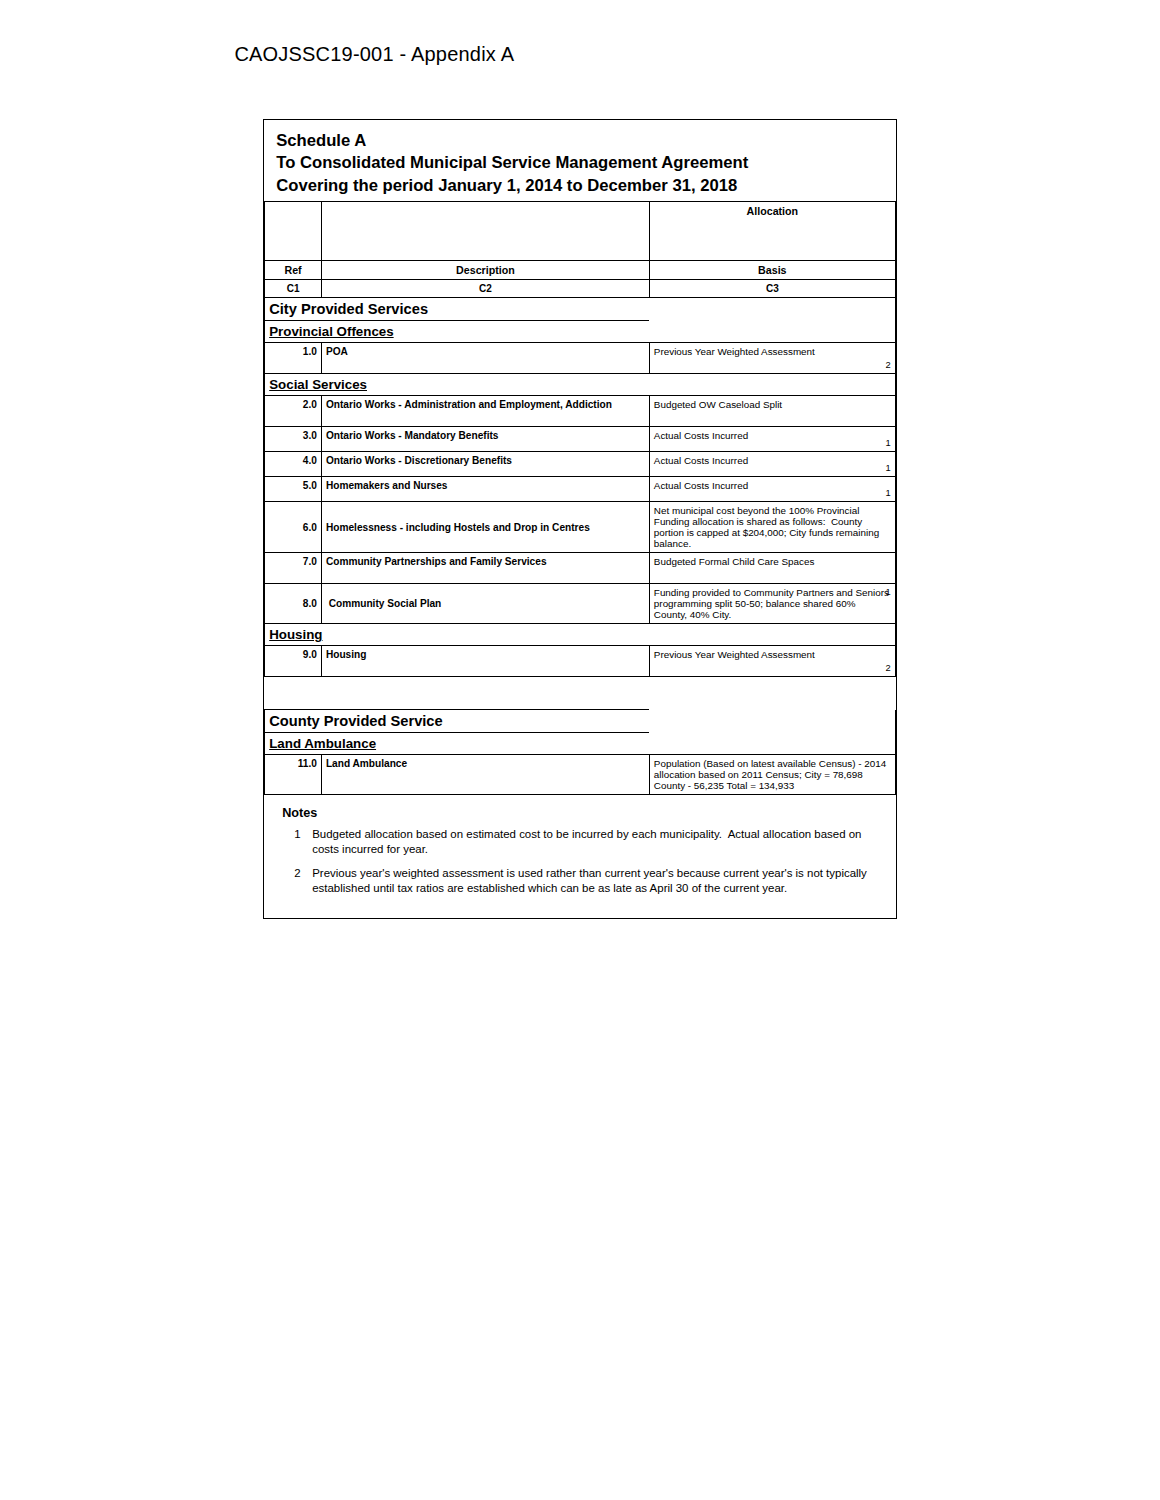CAOJSSC19-001 - Appendix A
Schedule A
To Consolidated Municipal Service Management Agreement
Covering the period January 1, 2014 to December 31, 2018
| | | Allocation |
| Ref | Description | Basis |
| C1 | C2 | C3 |
| City Provided Services | |
| Provincial Offences | |
| 1.0 | POA | Previous Year Weighted Assessment 2 |
| Social Services | |
| 2.0 | Ontario Works - Administration and Employment, Addiction | Budgeted OW Caseload Split |
| 3.0 | Ontario Works - Mandatory Benefits | Actual Costs Incurred 1 |
| 4.0 | Ontario Works - Discretionary Benefits | Actual Costs Incurred 1 |
| 5.0 | Homemakers and Nurses | Actual Costs Incurred 1 |
| 6.0 | Homelessness - including Hostels and Drop in Centres | Net municipal cost beyond the 100% Provincial Funding allocation is shared as follows: County portion is capped at $204,000; City funds remaining balance. |
| 7.0 | Community Partnerships and Family Services | Budgeted Formal Child Care Spaces |
| 8.0 | Community Social Plan | Funding provided to Community Partners and Seniors programming split 50-50; balance shared 60% County, 40% City. 1 |
| Housing | |
| 9.0 | Housing | Previous Year Weighted Assessment 2 |
| County Provided Service | |
| Land Ambulance | |
| 11.0 | Land Ambulance | Population (Based on latest available Census) - 2014 allocation based on 2011 Census; City = 78,698 County - 56,235 Total = 134,933 |
Notes
1
Budgeted allocation based on estimated cost to be incurred by each municipality. Actual allocation based on costs incurred for year.
2
Previous year's weighted assessment is used rather than current year's because current year's is not typically established until tax ratios are established which can be as late as April 30 of the current year.